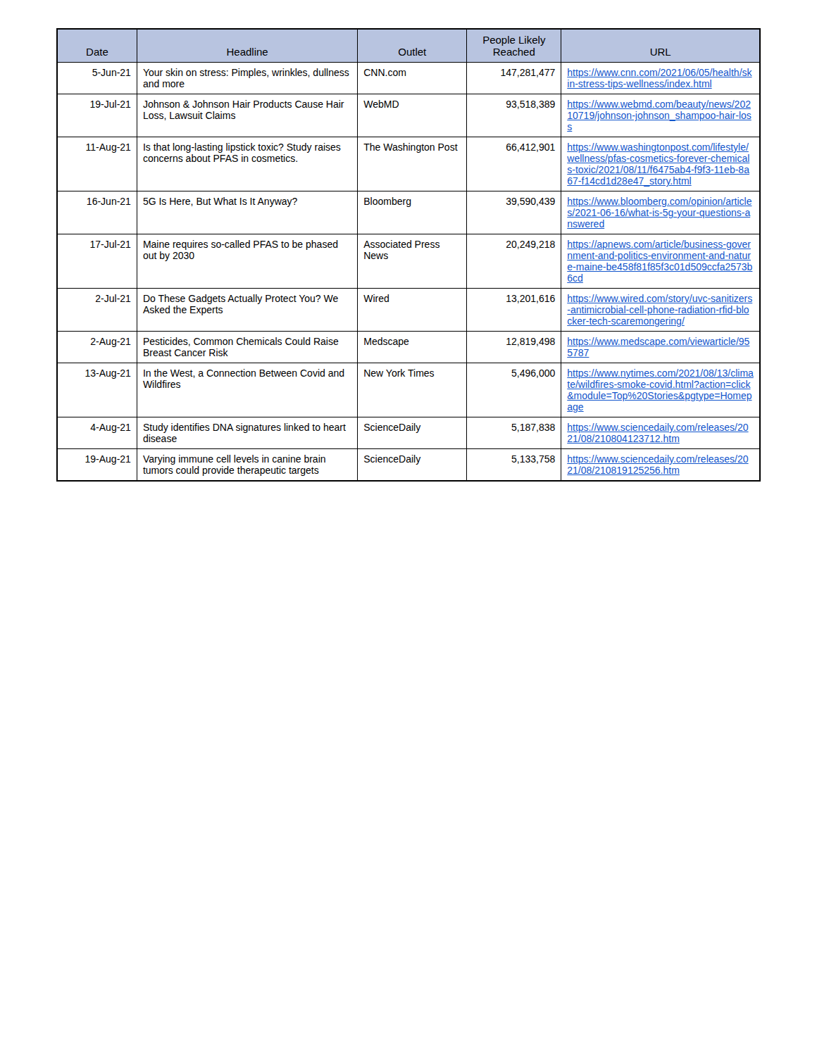| Date | Headline | Outlet | People Likely Reached | URL |
| --- | --- | --- | --- | --- |
| 5-Jun-21 | Your skin on stress: Pimples, wrinkles, dullness and more | CNN.com | 147,281,477 | https://www.cnn.com/2021/06/05/health/skin-stress-tips-wellness/index.html |
| 19-Jul-21 | Johnson & Johnson Hair Products Cause Hair Loss, Lawsuit Claims | WebMD | 93,518,389 | https://www.webmd.com/beauty/news/20210719/johnson-johnson_shampoo-hair-loss |
| 11-Aug-21 | Is that long-lasting lipstick toxic? Study raises concerns about PFAS in cosmetics. | The Washington Post | 66,412,901 | https://www.washingtonpost.com/lifestyle/wellness/pfas-cosmetics-forever-chemicals-toxic/2021/08/11/f6475ab4-f9f3-11eb-8a67-f14cd1d28e47_story.html |
| 16-Jun-21 | 5G Is Here, But What Is It Anyway? | Bloomberg | 39,590,439 | https://www.bloomberg.com/opinion/articles/2021-06-16/what-is-5g-your-questions-answered |
| 17-Jul-21 | Maine requires so-called PFAS to be phased out by 2030 | Associated Press News | 20,249,218 | https://apnews.com/article/business-government-and-politics-environment-and-nature-maine-be458f81f85f3c01d509ccfa2573b6cd |
| 2-Jul-21 | Do These Gadgets Actually Protect You? We Asked the Experts | Wired | 13,201,616 | https://www.wired.com/story/uvc-sanitizers-antimicrobial-cell-phone-radiation-rfid-blocker-tech-scaremongering/ |
| 2-Aug-21 | Pesticides, Common Chemicals Could Raise Breast Cancer Risk | Medscape | 12,819,498 | https://www.medscape.com/viewarticle/955787 |
| 13-Aug-21 | In the West, a Connection Between Covid and Wildfires | New York Times | 5,496,000 | https://www.nytimes.com/2021/08/13/climate/wildfires-smoke-covid.html?action=click&module=Top%20Stories&pgtype=Homepage |
| 4-Aug-21 | Study identifies DNA signatures linked to heart disease | ScienceDaily | 5,187,838 | https://www.sciencedaily.com/releases/2021/08/210804123712.htm |
| 19-Aug-21 | Varying immune cell levels in canine brain tumors could provide therapeutic targets | ScienceDaily | 5,133,758 | https://www.sciencedaily.com/releases/2021/08/210819125256.htm |